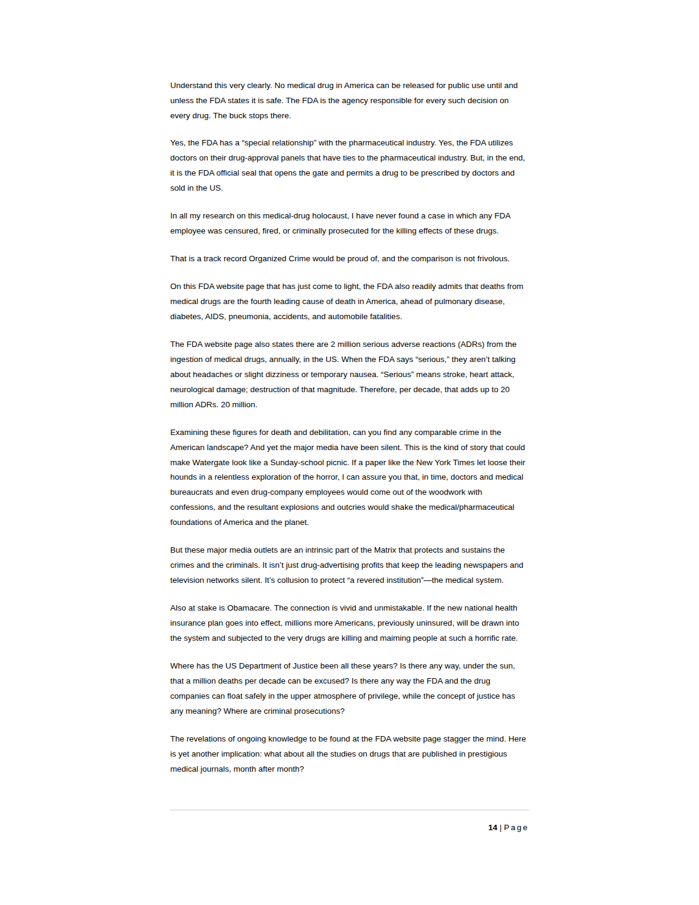Understand this very clearly. No medical drug in America can be released for public use until and unless the FDA states it is safe. The FDA is the agency responsible for every such decision on every drug. The buck stops there.
Yes, the FDA has a “special relationship” with the pharmaceutical industry. Yes, the FDA utilizes doctors on their drug-approval panels that have ties to the pharmaceutical industry. But, in the end, it is the FDA official seal that opens the gate and permits a drug to be prescribed by doctors and sold in the US.
In all my research on this medical-drug holocaust, I have never found a case in which any FDA employee was censured, fired, or criminally prosecuted for the killing effects of these drugs.
That is a track record Organized Crime would be proud of, and the comparison is not frivolous.
On this FDA website page that has just come to light, the FDA also readily admits that deaths from medical drugs are the fourth leading cause of death in America, ahead of pulmonary disease, diabetes, AIDS, pneumonia, accidents, and automobile fatalities.
The FDA website page also states there are 2 million serious adverse reactions (ADRs) from the ingestion of medical drugs, annually, in the US. When the FDA says “serious,” they aren’t talking about headaches or slight dizziness or temporary nausea. “Serious” means stroke, heart attack, neurological damage; destruction of that magnitude. Therefore, per decade, that adds up to 20 million ADRs. 20 million.
Examining these figures for death and debilitation, can you find any comparable crime in the American landscape? And yet the major media have been silent. This is the kind of story that could make Watergate look like a Sunday-school picnic. If a paper like the New York Times let loose their hounds in a relentless exploration of the horror, I can assure you that, in time, doctors and medical bureaucrats and even drug-company employees would come out of the woodwork with confessions, and the resultant explosions and outcries would shake the medical/pharmaceutical foundations of America and the planet.
But these major media outlets are an intrinsic part of the Matrix that protects and sustains the crimes and the criminals. It isn’t just drug-advertising profits that keep the leading newspapers and television networks silent. It’s collusion to protect “a revered institution”—the medical system.
Also at stake is Obamacare. The connection is vivid and unmistakable. If the new national health insurance plan goes into effect, millions more Americans, previously uninsured, will be drawn into the system and subjected to the very drugs are killing and maiming people at such a horrific rate.
Where has the US Department of Justice been all these years? Is there any way, under the sun, that a million deaths per decade can be excused? Is there any way the FDA and the drug companies can float safely in the upper atmosphere of privilege, while the concept of justice has any meaning? Where are criminal prosecutions?
The revelations of ongoing knowledge to be found at the FDA website page stagger the mind. Here is yet another implication: what about all the studies on drugs that are published in prestigious medical journals, month after month?
14 | Page